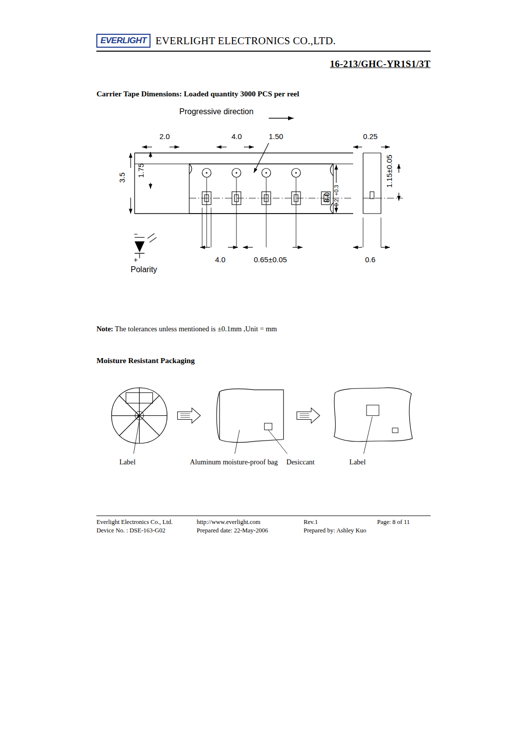EVERLIGHT
EVERLIGHT ELECTRONICS CO.,LTD.
16-213/GHC-YR1S1/3T
Carrier Tape Dimensions: Loaded quantity 3000 PCS per reel
Progressive direction 2.0 4.0 1.50 0.25 1.75 3.5 8.0 +0.3 −0.2 1.15±0.05 4.0 0.65±0.05 0.6 − + Polarity
Note: The tolerances unless mentioned is ±0.1mm ,Unit = mm
Moisture Resistant Packaging
A Label Aluminum moisture-proof bag Desiccant Label
| Everlight Electronics Co., Ltd. | http://www.everlight.com | Rev.1 | Page: 8 of 11 |
| Device No. : DSE-163-G02 | Prepared date: 22-May-2006 | Prepared by: Ashley Kuo |